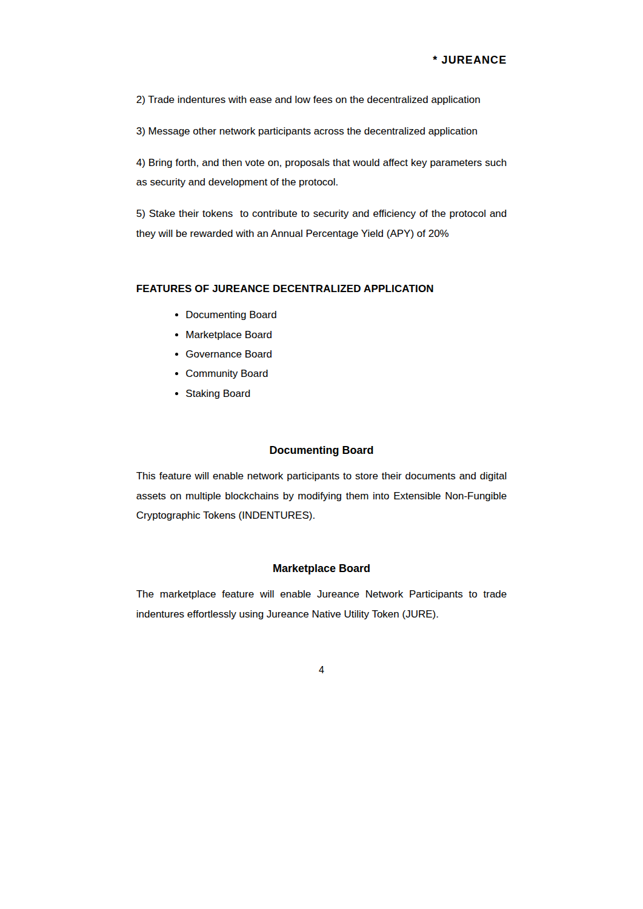*JUREANCE
2) Trade indentures with ease and low fees on the decentralized application
3) Message other network participants across the decentralized application
4) Bring forth, and then vote on, proposals that would affect key parameters such as security and development of the protocol.
5) Stake their tokens to contribute to security and efficiency of the protocol and they will be rewarded with an Annual Percentage Yield (APY) of 20%
FEATURES OF JUREANCE DECENTRALIZED APPLICATION
Documenting Board
Marketplace Board
Governance Board
Community Board
Staking Board
Documenting Board
This feature will enable network participants to store their documents and digital assets on multiple blockchains by modifying them into Extensible Non-Fungible Cryptographic Tokens (INDENTURES).
Marketplace Board
The marketplace feature will enable Jureance Network Participants to trade indentures effortlessly using Jureance Native Utility Token (JURE).
4